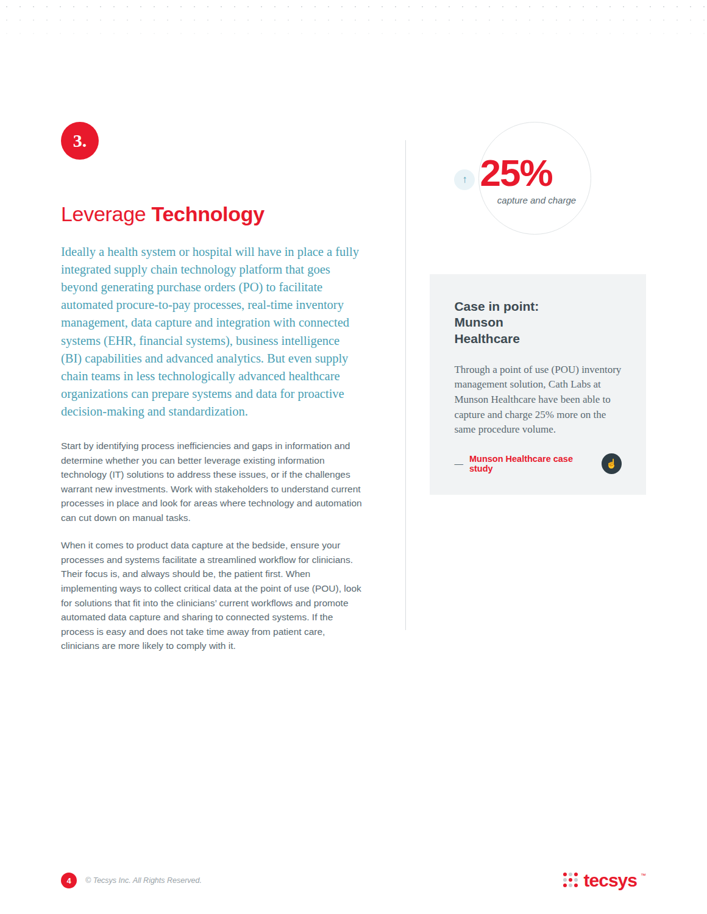3.
Leverage Technology
Ideally a health system or hospital will have in place a fully integrated supply chain technology platform that goes beyond generating purchase orders (PO) to facilitate automated procure-to-pay processes, real-time inventory management, data capture and integration with connected systems (EHR, financial systems), business intelligence (BI) capabilities and advanced analytics. But even supply chain teams in less technologically advanced healthcare organizations can prepare systems and data for proactive decision-making and standardization.
Start by identifying process inefficiencies and gaps in information and determine whether you can better leverage existing information technology (IT) solutions to address these issues, or if the challenges warrant new investments. Work with stakeholders to understand current processes in place and look for areas where technology and automation can cut down on manual tasks.
When it comes to product data capture at the bedside, ensure your processes and systems facilitate a streamlined workflow for clinicians. Their focus is, and always should be, the patient first. When implementing ways to collect critical data at the point of use (POU), look for solutions that fit into the clinicians’ current workflows and promote automated data capture and sharing to connected systems. If the process is easy and does not take time away from patient care, clinicians are more likely to comply with it.
↑
25%
capture and charge
Case in point:
Munson
Healthcare
Through a point of use (POU) inventory management solution, Cath Labs at Munson Healthcare have been able to capture and charge 25% more on the same procedure volume.
— Munson Healthcare case study ☝
4
© Tecsys Inc. All Rights Reserved.
tecsys
™